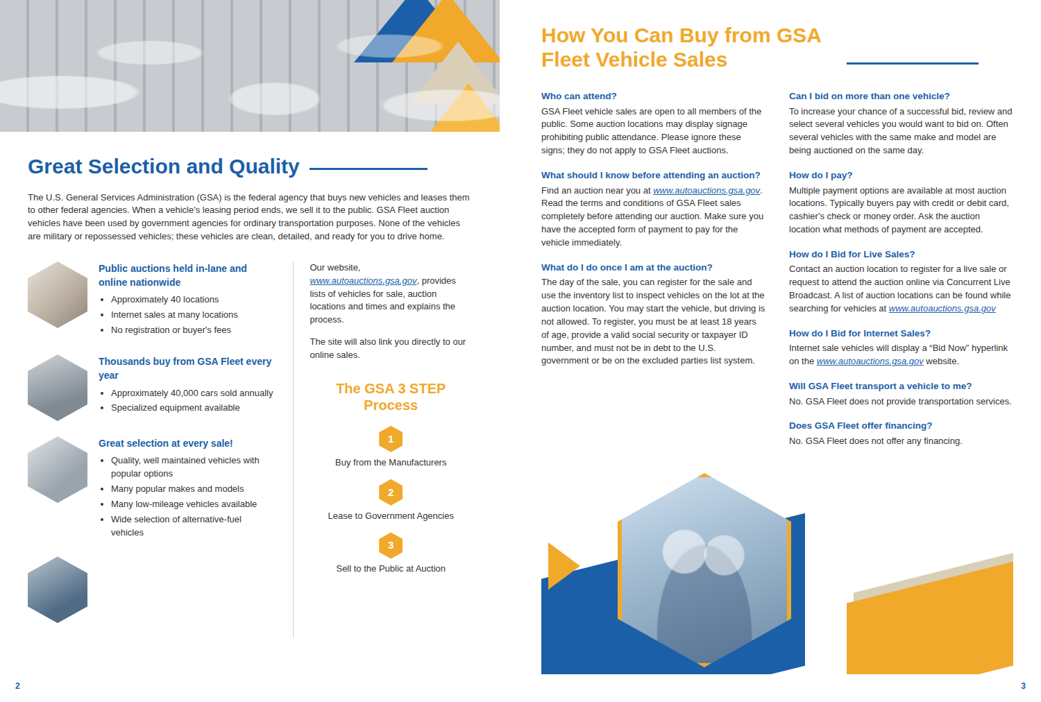Great Selection and Quality
The U.S. General Services Administration (GSA) is the federal agency that buys new vehicles and leases them to other federal agencies. When a vehicle's leasing period ends, we sell it to the public. GSA Fleet auction vehicles have been used by government agencies for ordinary transportation purposes. None of the vehicles are military or repossessed vehicles; these vehicles are clean, detailed, and ready for you to drive home.
Public auctions held in-lane and online nationwide
Approximately 40 locations
Internet sales at many locations
No registration or buyer's fees
Thousands buy from GSA Fleet every year
Approximately 40,000 cars sold annually
Specialized equipment available
Great selection at every sale!
Quality, well maintained vehicles with popular options
Many popular makes and models
Many low-mileage vehicles available
Wide selection of alternative-fuel vehicles
Our website, www.autoauctions.gsa.gov, provides lists of vehicles for sale, auction locations and times and explains the process.
The site will also link you directly to our online sales.
The GSA 3 STEP
Process
1
Buy from the Manufacturers
2
Lease to Government Agencies
3
Sell to the Public at Auction
2
How You Can Buy from GSA Fleet Vehicle Sales
Who can attend?
GSA Fleet vehicle sales are open to all members of the public. Some auction locations may display signage prohibiting public attendance. Please ignore these signs; they do not apply to GSA Fleet auctions.
What should I know before attending an auction?
Find an auction near you at www.autoauctions.gsa.gov. Read the terms and conditions of GSA Fleet sales completely before attending our auction. Make sure you have the accepted form of payment to pay for the vehicle immediately.
What do I do once I am at the auction?
The day of the sale, you can register for the sale and use the inventory list to inspect vehicles on the lot at the auction location. You may start the vehicle, but driving is not allowed. To register, you must be at least 18 years of age, provide a valid social security or taxpayer ID number, and must not be in debt to the U.S. government or be on the excluded parties list system.
Can I bid on more than one vehicle?
To increase your chance of a successful bid, review and select several vehicles you would want to bid on. Often several vehicles with the same make and model are being auctioned on the same day.
How do I pay?
Multiple payment options are available at most auction locations. Typically buyers pay with credit or debit card, cashier's check or money order. Ask the auction location what methods of payment are accepted.
How do I Bid for Live Sales?
Contact an auction location to register for a live sale or request to attend the auction online via Concurrent Live Broadcast. A list of auction locations can be found while searching for vehicles at www.autoauctions.gsa.gov
How do I Bid for Internet Sales?
Internet sale vehicles will display a “Bid Now” hyperlink on the www.autoauctions.gsa.gov website.
Will GSA Fleet transport a vehicle to me?
No. GSA Fleet does not provide transportation services.
Does GSA Fleet offer financing?
No. GSA Fleet does not offer any financing.
3